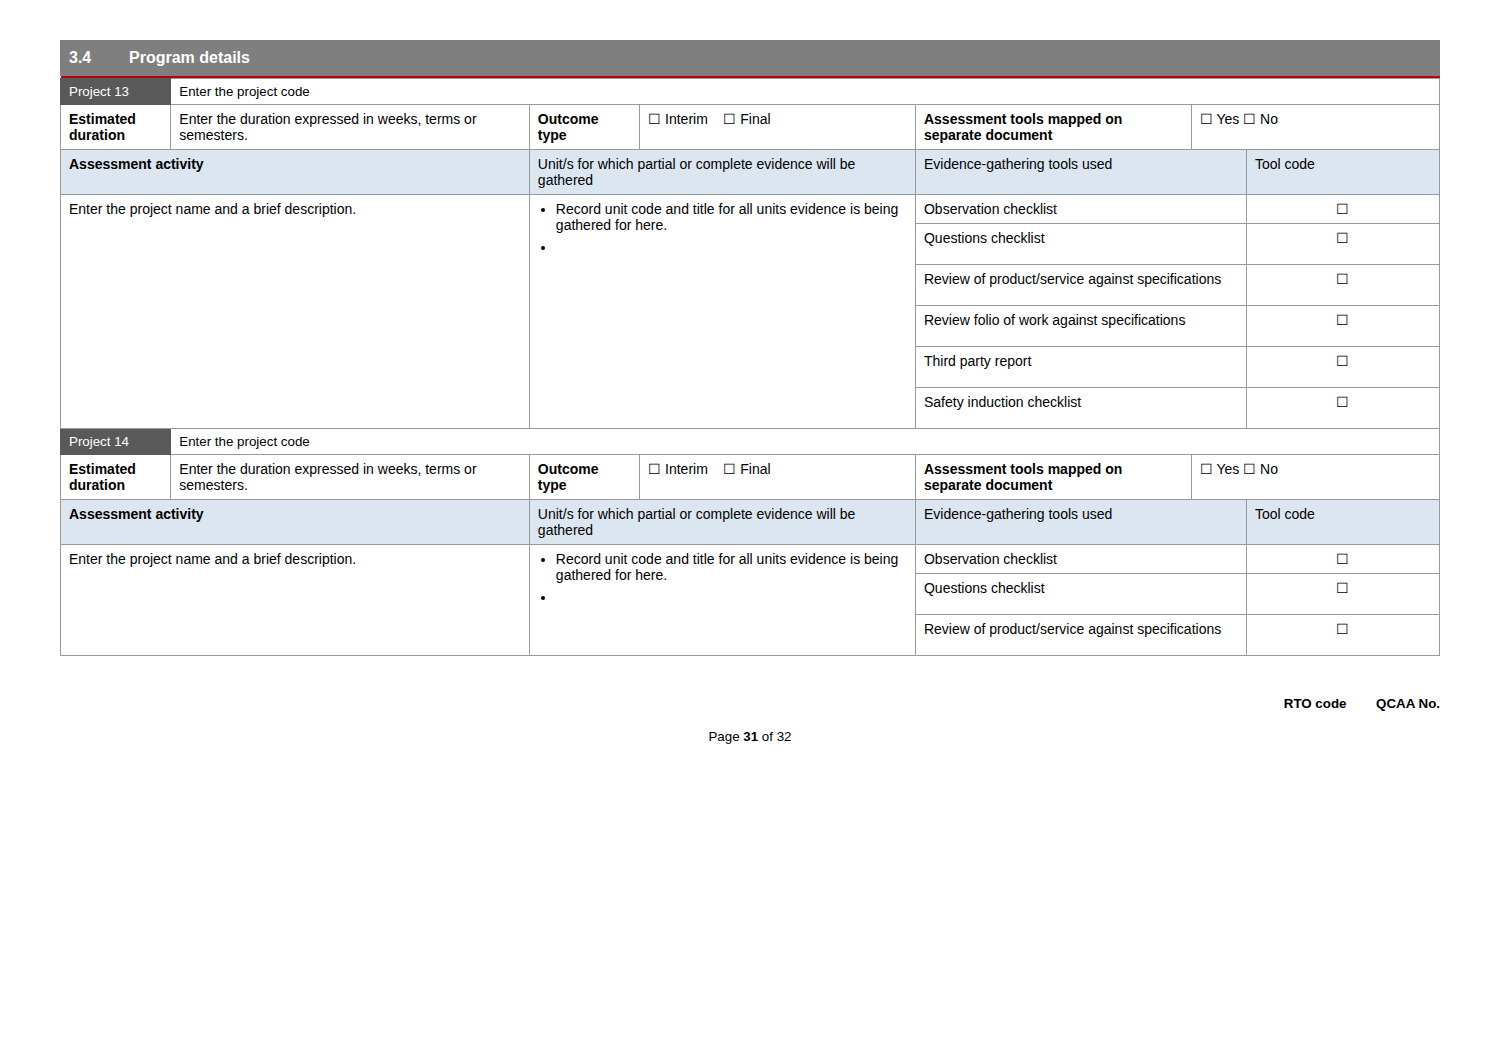| 3.4 Program details |
| Project 13 | Enter the project code |
| Estimated duration | Enter the duration expressed in weeks, terms or semesters. | Outcome type | ☐ Interim ☐ Final | Assessment tools mapped on separate document | ☐ Yes ☐ No |
| Assessment activity | Unit/s for which partial or complete evidence will be gathered | Evidence-gathering tools used | Tool code |
| Enter the project name and a brief description. | Record unit code and title for all units evidence is being gathered for here. | Observation checklist | ☐ |
| Questions checklist | ☐ |
| Review of product/service against specifications | ☐ |
| Review folio of work against specifications | ☐ |
| Third party report | ☐ |
| Safety induction checklist | ☐ |
| Project 14 | Enter the project code |
| Estimated duration | Enter the duration expressed in weeks, terms or semesters. | Outcome type | ☐ Interim ☐ Final | Assessment tools mapped on separate document | ☐ Yes ☐ No |
| Assessment activity | Unit/s for which partial or complete evidence will be gathered | Evidence-gathering tools used | Tool code |
| Enter the project name and a brief description. | Record unit code and title for all units evidence is being gathered for here. | Observation checklist | ☐ |
| Questions checklist | ☐ |
| Review of product/service against specifications | ☐ |
RTO code QCAA No.
Page 31 of 32